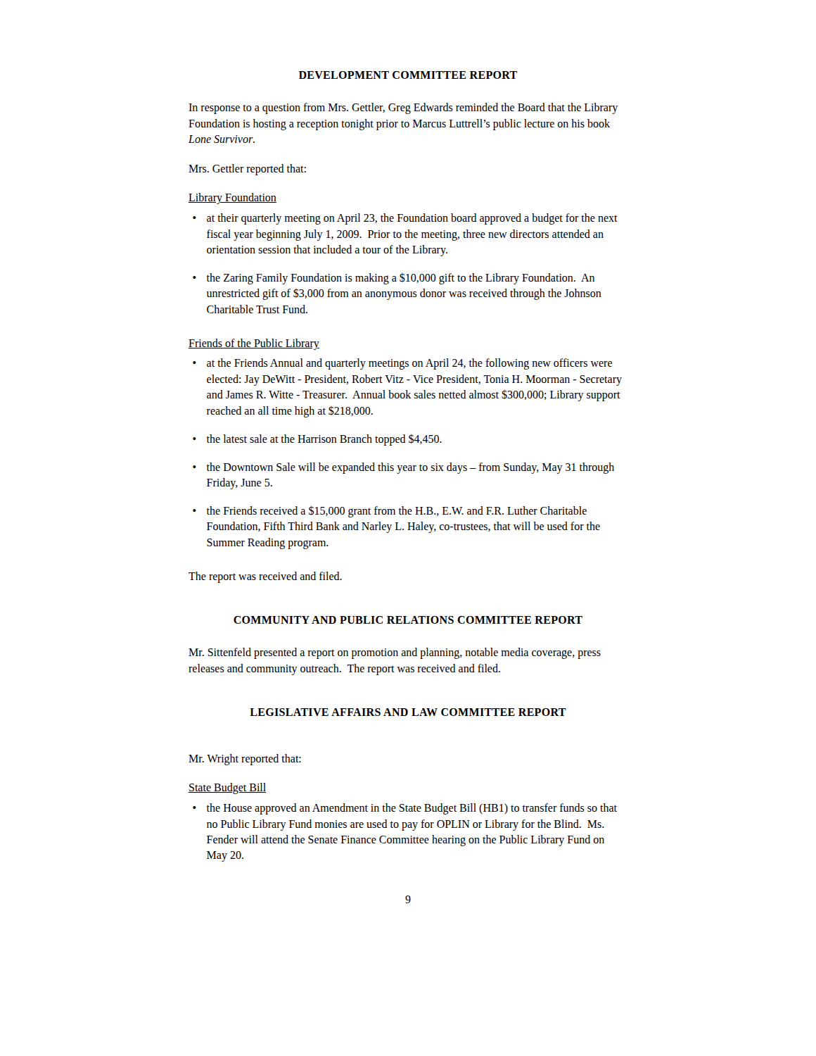Development Committee Report
In response to a question from Mrs. Gettler, Greg Edwards reminded the Board that the Library Foundation is hosting a reception tonight prior to Marcus Luttrell’s public lecture on his book Lone Survivor.
Mrs. Gettler reported that:
Library Foundation
at their quarterly meeting on April 23, the Foundation board approved a budget for the next fiscal year beginning July 1, 2009. Prior to the meeting, three new directors attended an orientation session that included a tour of the Library.
the Zaring Family Foundation is making a $10,000 gift to the Library Foundation. An unrestricted gift of $3,000 from an anonymous donor was received through the Johnson Charitable Trust Fund.
Friends of the Public Library
at the Friends Annual and quarterly meetings on April 24, the following new officers were elected: Jay DeWitt - President, Robert Vitz - Vice President, Tonia H. Moorman - Secretary and James R. Witte - Treasurer. Annual book sales netted almost $300,000; Library support reached an all time high at $218,000.
the latest sale at the Harrison Branch topped $4,450.
the Downtown Sale will be expanded this year to six days – from Sunday, May 31 through Friday, June 5.
the Friends received a $15,000 grant from the H.B., E.W. and F.R. Luther Charitable Foundation, Fifth Third Bank and Narley L. Haley, co-trustees, that will be used for the Summer Reading program.
The report was received and filed.
Community and Public Relations Committee Report
Mr. Sittenfeld presented a report on promotion and planning, notable media coverage, press releases and community outreach. The report was received and filed.
Legislative Affairs and Law Committee Report
Mr. Wright reported that:
State Budget Bill
the House approved an Amendment in the State Budget Bill (HB1) to transfer funds so that no Public Library Fund monies are used to pay for OPLIN or Library for the Blind. Ms. Fender will attend the Senate Finance Committee hearing on the Public Library Fund on May 20.
9